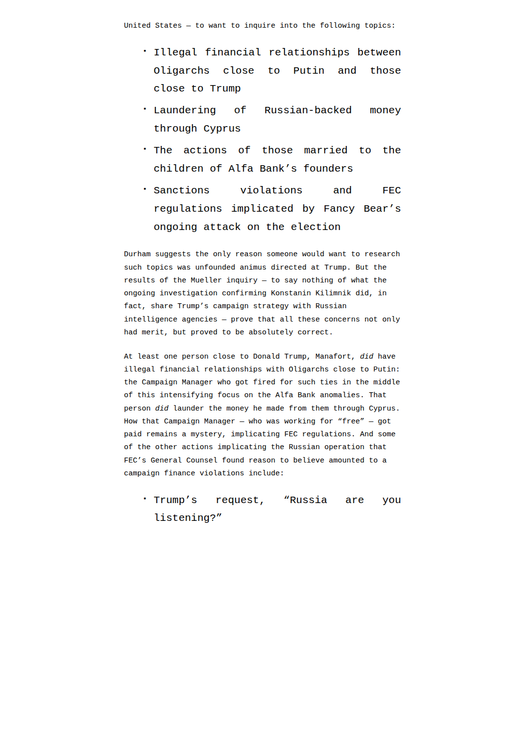United States — to want to inquire into the following topics:
Illegal financial relationships between Oligarchs close to Putin and those close to Trump
Laundering of Russian-backed money through Cyprus
The actions of those married to the children of Alfa Bank’s founders
Sanctions violations and FEC regulations implicated by Fancy Bear’s ongoing attack on the election
Durham suggests the only reason someone would want to research such topics was unfounded animus directed at Trump. But the results of the Mueller inquiry — to say nothing of what the ongoing investigation confirming Konstanin Kilimnik did, in fact, share Trump’s campaign strategy with Russian intelligence agencies — prove that all these concerns not only had merit, but proved to be absolutely correct.
At least one person close to Donald Trump, Manafort, did have illegal financial relationships with Oligarchs close to Putin: the Campaign Manager who got fired for such ties in the middle of this intensifying focus on the Alfa Bank anomalies. That person did launder the money he made from them through Cyprus. How that Campaign Manager — who was working for “free” — got paid remains a mystery, implicating FEC regulations. And some of the other actions implicating the Russian operation that FEC’s General Counsel found reason to believe amounted to a campaign finance violations include:
Trump’s request, “Russia are you listening?”